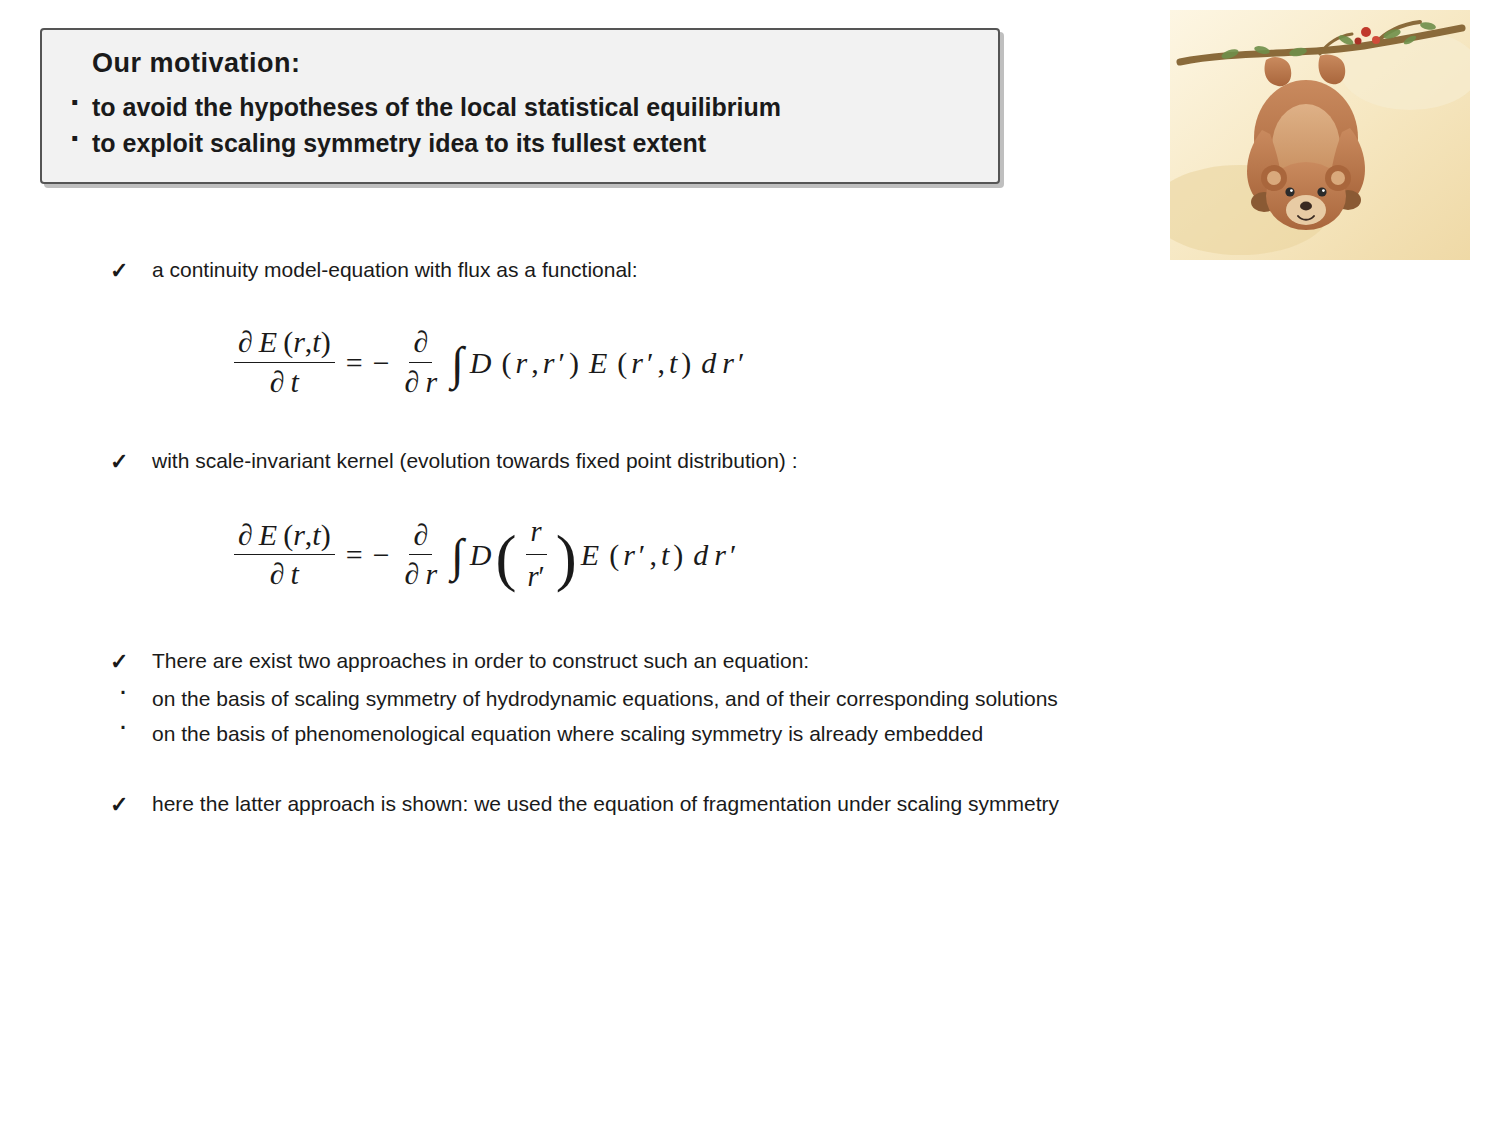Our motivation:
to avoid the hypotheses of the local statistical equilibrium
to exploit scaling symmetry idea to its fullest extent
a continuity model-equation with flux as a functional:
∂ E (r,t) ∂ t = − ∂ ∂ r ∫ D (r,r′) E (r′,t) d r′
with scale-invariant kernel (evolution towards fixed point distribution) :
∂ E (r,t) ∂ t = − ∂ ∂ r ∫ D ( r r′ ) E (r′,t) d r′
There are exist two approaches in order to construct such an equation:
on the basis of scaling symmetry of hydrodynamic equations, and of their corresponding solutions
on the basis of phenomenological equation where scaling symmetry is already embedded
here the latter approach is shown: we used the equation of fragmentation under scaling symmetry